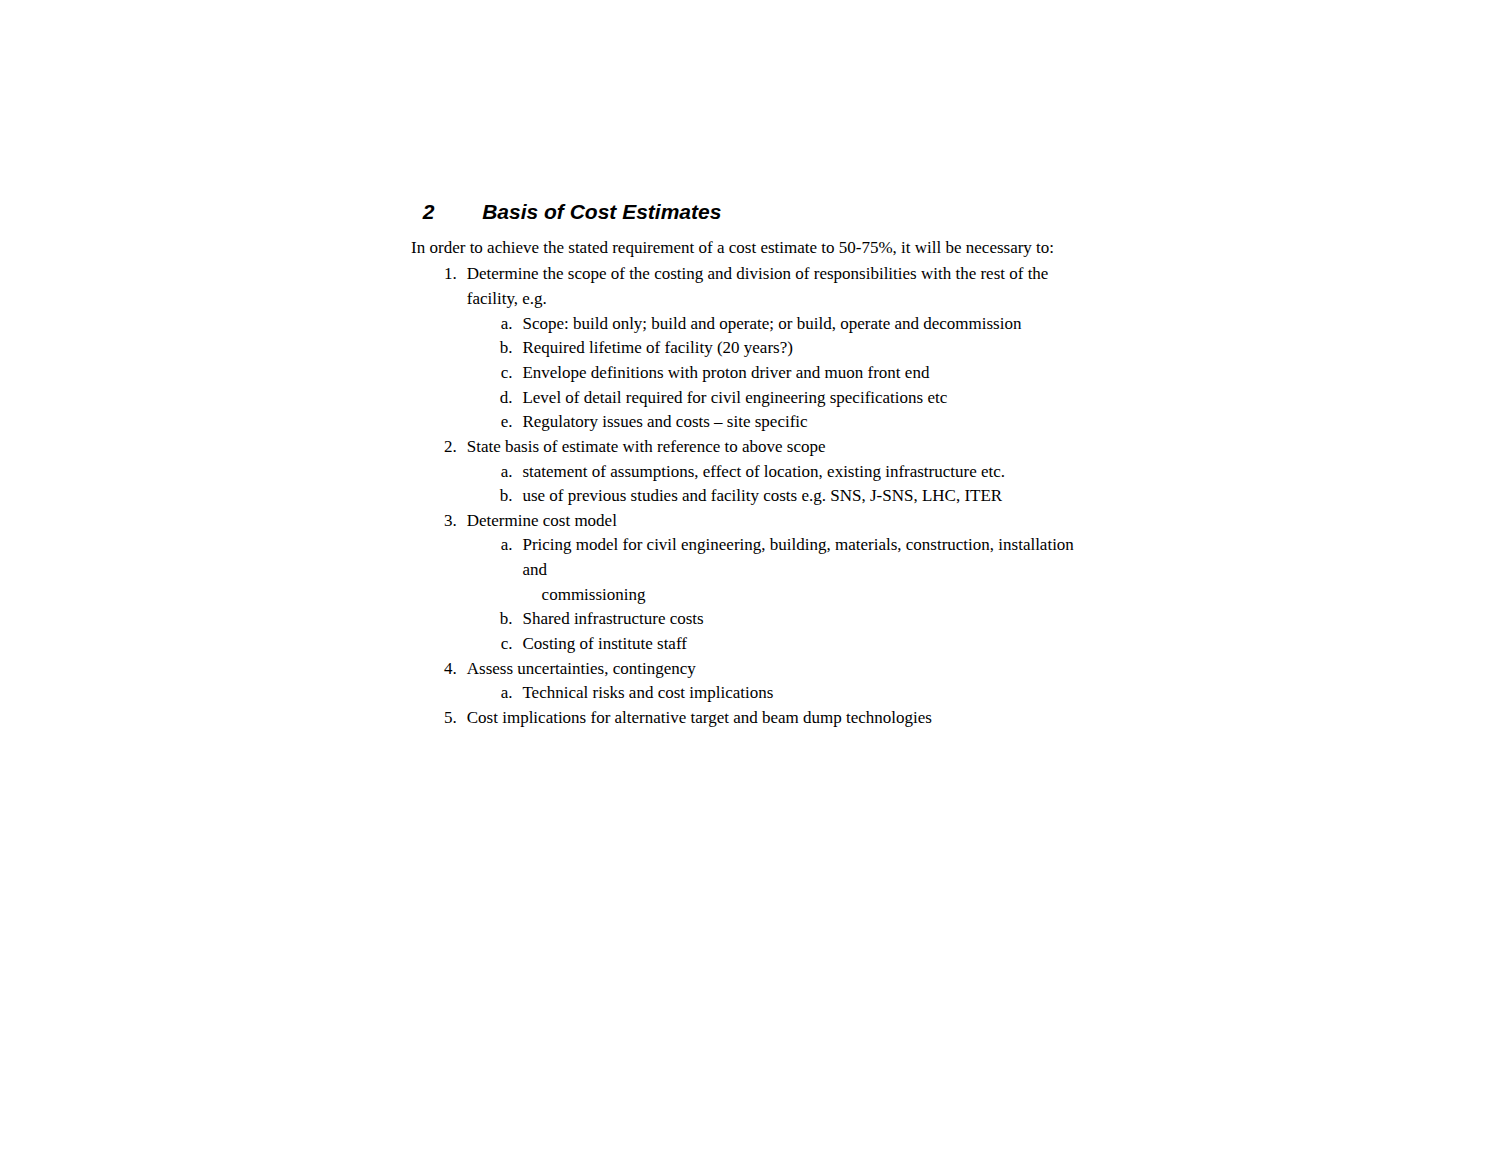2 Basis of Cost Estimates
In order to achieve the stated requirement of a cost estimate to 50-75%, it will be necessary to:
Determine the scope of the costing and division of responsibilities with the rest of the facility, e.g.
Scope: build only; build and operate; or build, operate and decommission
Required lifetime of facility (20 years?)
Envelope definitions with proton driver and muon front end
Level of detail required for civil engineering specifications etc
Regulatory issues and costs – site specific
State basis of estimate with reference to above scope
statement of assumptions, effect of location, existing infrastructure etc.
use of previous studies and facility costs e.g. SNS, J-SNS, LHC, ITER
Determine cost model
Pricing model for civil engineering, building, materials, construction, installation andcommissioning
Shared infrastructure costs
Costing of institute staff
Assess uncertainties, contingency
Technical risks and cost implications
Cost implications for alternative target and beam dump technologies